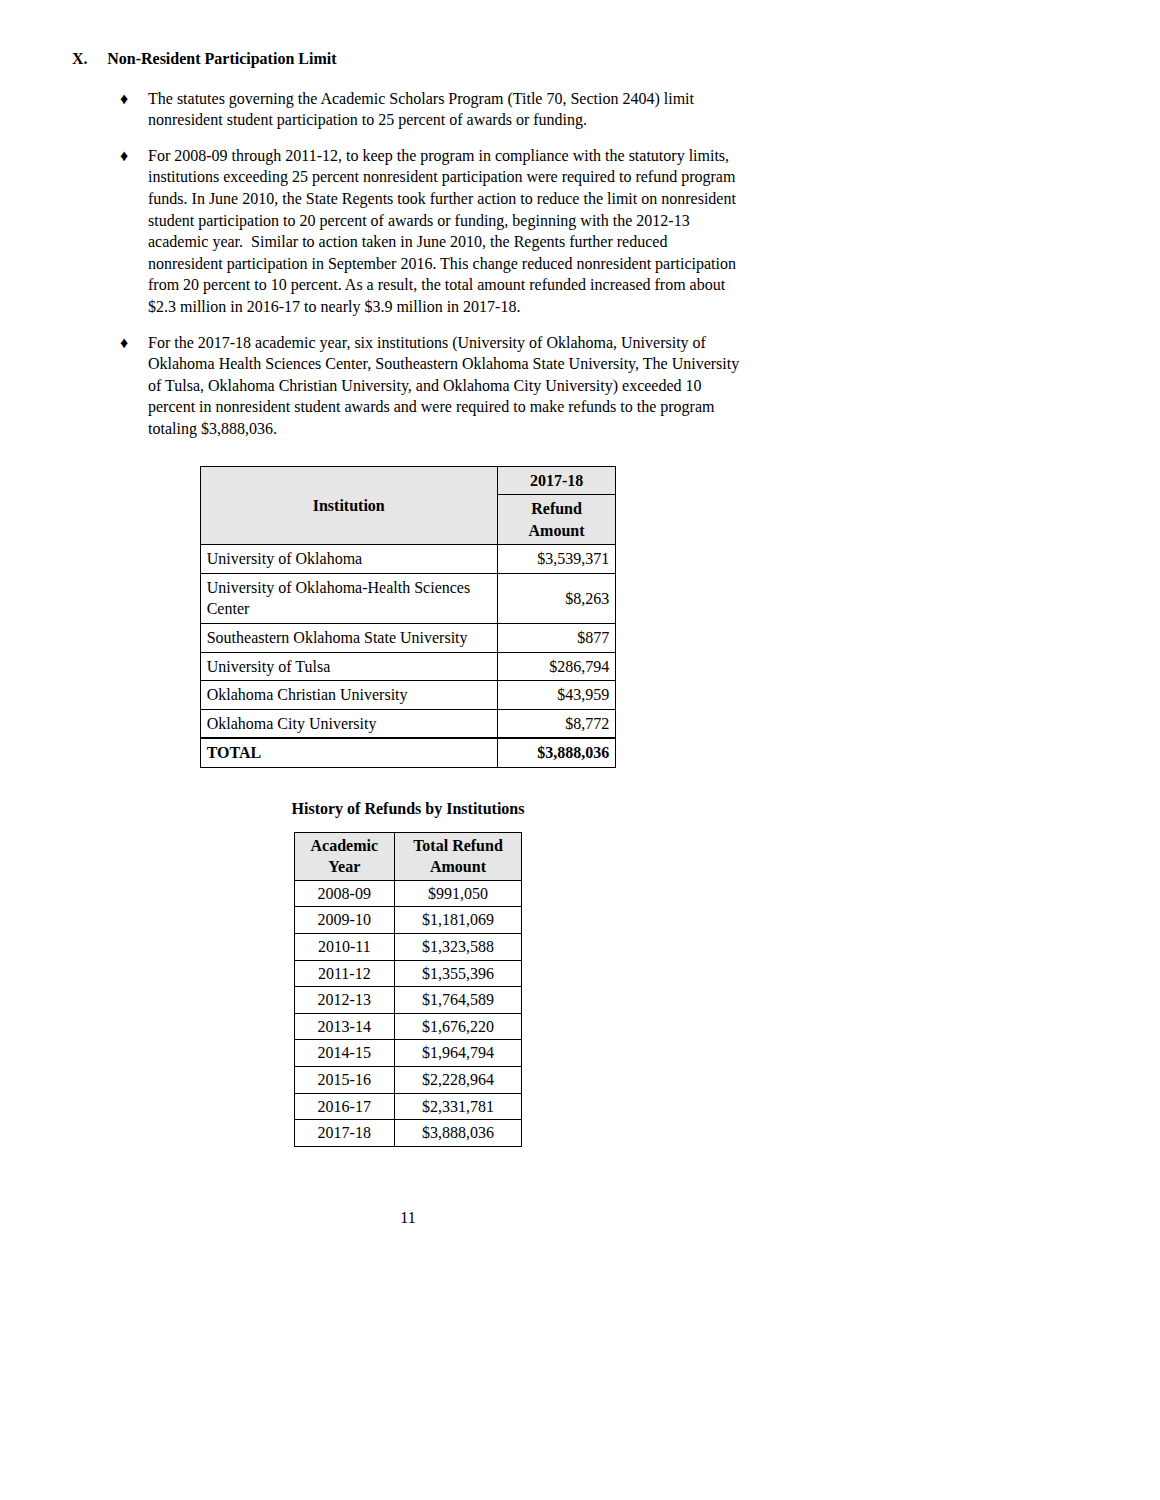X. Non-Resident Participation Limit
The statutes governing the Academic Scholars Program (Title 70, Section 2404) limit nonresident student participation to 25 percent of awards or funding.
For 2008-09 through 2011-12, to keep the program in compliance with the statutory limits, institutions exceeding 25 percent nonresident participation were required to refund program funds. In June 2010, the State Regents took further action to reduce the limit on nonresident student participation to 20 percent of awards or funding, beginning with the 2012-13 academic year. Similar to action taken in June 2010, the Regents further reduced nonresident participation in September 2016. This change reduced nonresident participation from 20 percent to 10 percent. As a result, the total amount refunded increased from about $2.3 million in 2016-17 to nearly $3.9 million in 2017-18.
For the 2017-18 academic year, six institutions (University of Oklahoma, University of Oklahoma Health Sciences Center, Southeastern Oklahoma State University, The University of Tulsa, Oklahoma Christian University, and Oklahoma City University) exceeded 10 percent in nonresident student awards and were required to make refunds to the program totaling $3,888,036.
| Institution | 2017-18 |
| --- | --- |
| Refund Amount |
| University of Oklahoma | $3,539,371 |
| University of Oklahoma-Health Sciences Center | $8,263 |
| Southeastern Oklahoma State University | $877 |
| University of Tulsa | $286,794 |
| Oklahoma Christian University | $43,959 |
| Oklahoma City University | $8,772 |
| TOTAL | $3,888,036 |
History of Refunds by Institutions
| Academic Year | Total Refund Amount |
| --- | --- |
| 2008-09 | $991,050 |
| 2009-10 | $1,181,069 |
| 2010-11 | $1,323,588 |
| 2011-12 | $1,355,396 |
| 2012-13 | $1,764,589 |
| 2013-14 | $1,676,220 |
| 2014-15 | $1,964,794 |
| 2015-16 | $2,228,964 |
| 2016-17 | $2,331,781 |
| 2017-18 | $3,888,036 |
11